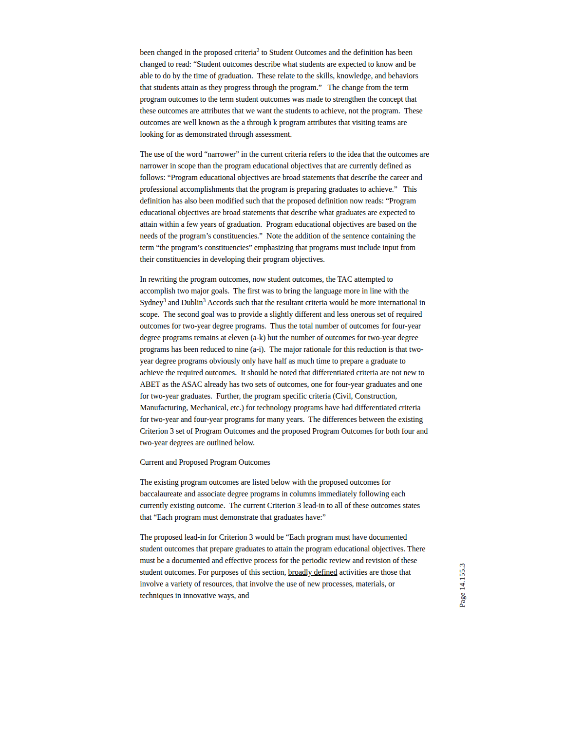been changed in the proposed criteria2 to Student Outcomes and the definition has been changed to read: “Student outcomes describe what students are expected to know and be able to do by the time of graduation. These relate to the skills, knowledge, and behaviors that students attain as they progress through the program.” The change from the term program outcomes to the term student outcomes was made to strengthen the concept that these outcomes are attributes that we want the students to achieve, not the program. These outcomes are well known as the a through k program attributes that visiting teams are looking for as demonstrated through assessment.
The use of the word “narrower” in the current criteria refers to the idea that the outcomes are narrower in scope than the program educational objectives that are currently defined as follows: “Program educational objectives are broad statements that describe the career and professional accomplishments that the program is preparing graduates to achieve.” This definition has also been modified such that the proposed definition now reads: “Program educational objectives are broad statements that describe what graduates are expected to attain within a few years of graduation. Program educational objectives are based on the needs of the program’s constituencies.” Note the addition of the sentence containing the term “the program’s constituencies” emphasizing that programs must include input from their constituencies in developing their program objectives.
In rewriting the program outcomes, now student outcomes, the TAC attempted to accomplish two major goals. The first was to bring the language more in line with the Sydney3 and Dublin3 Accords such that the resultant criteria would be more international in scope. The second goal was to provide a slightly different and less onerous set of required outcomes for two-year degree programs. Thus the total number of outcomes for four-year degree programs remains at eleven (a-k) but the number of outcomes for two-year degree programs has been reduced to nine (a-i). The major rationale for this reduction is that two-year degree programs obviously only have half as much time to prepare a graduate to achieve the required outcomes. It should be noted that differentiated criteria are not new to ABET as the ASAC already has two sets of outcomes, one for four-year graduates and one for two-year graduates. Further, the program specific criteria (Civil, Construction, Manufacturing, Mechanical, etc.) for technology programs have had differentiated criteria for two-year and four-year programs for many years. The differences between the existing Criterion 3 set of Program Outcomes and the proposed Program Outcomes for both four and two-year degrees are outlined below.
Current and Proposed Program Outcomes
The existing program outcomes are listed below with the proposed outcomes for baccalaureate and associate degree programs in columns immediately following each currently existing outcome. The current Criterion 3 lead-in to all of these outcomes states that “Each program must demonstrate that graduates have:”
The proposed lead-in for Criterion 3 would be “Each program must have documented student outcomes that prepare graduates to attain the program educational objectives. There must be a documented and effective process for the periodic review and revision of these student outcomes. For purposes of this section, broadly defined activities are those that involve a variety of resources, that involve the use of new processes, materials, or techniques in innovative ways, and
Page 14.155.3